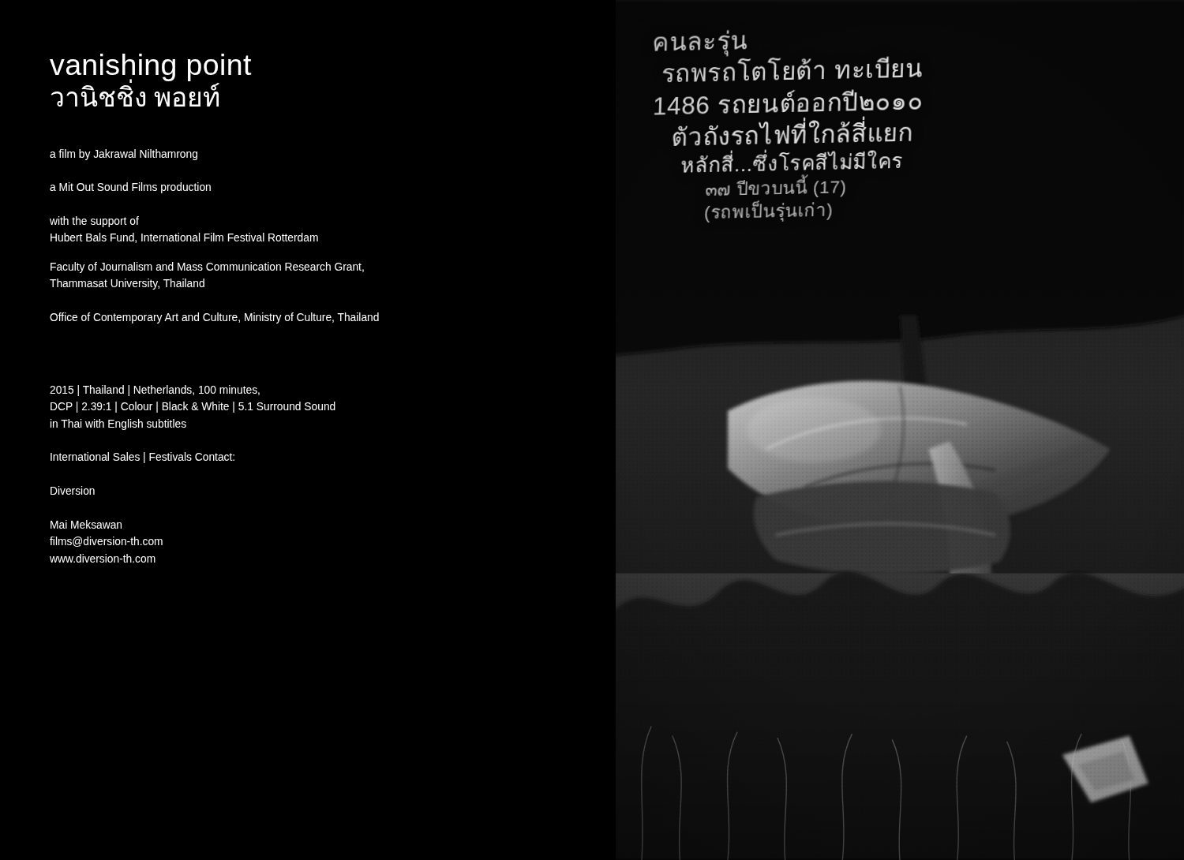vanishing point วานิชชิ่ง พอยท์
a film by Jakrawal Nilthamrong
a Mit Out Sound Films production
with the support of
Hubert Bals Fund, International Film Festival Rotterdam
Faculty of Journalism and Mass Communication Research Grant,
Thammasat University, Thailand
Office of Contemporary Art and Culture, Ministry of Culture, Thailand
2015 | Thailand | Netherlands, 100 minutes,
DCP | 2.39:1 | Colour | Black & White | 5.1 Surround Sound
in Thai with English subtitles
International Sales | Festivals Contact:
Diversion
Mai Meksawan films@diversion-th.com www.diversion-th.com
คนละรุ่น รถพรถโตโยต้า ทะเบียน 1486 รถยนต์ออกปี๒๐๑๐ ตัวถังรถไฟที่ใกล้สี่แยก หลักสี่...ซึ่งโรคสีไม่มีใคร ๓๗ ปีขวบนนี้ (17) (รถพเป็นรุ่นเก่า)